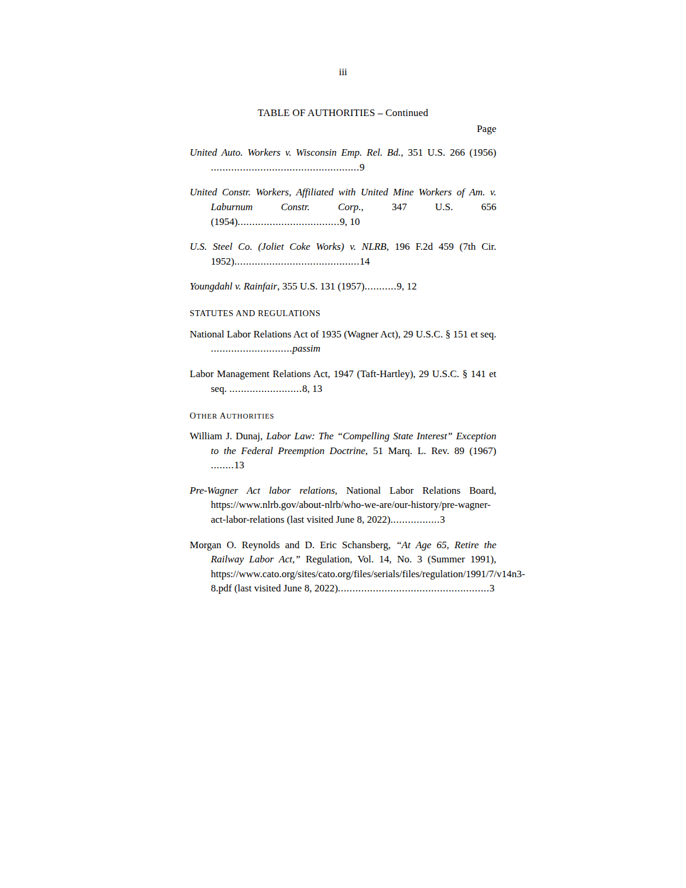iii
TABLE OF AUTHORITIES – Continued
Page
United Auto. Workers v. Wisconsin Emp. Rel. Bd., 351 U.S. 266 (1956) ................................................... 9
United Constr. Workers, Affiliated with United Mine Workers of Am. v. Laburnum Constr. Corp., 347 U.S. 656 (1954)................................... 9, 10
U.S. Steel Co. (Joliet Coke Works) v. NLRB, 196 F.2d 459 (7th Cir. 1952)........................................... 14
Youngdahl v. Rainfair, 355 U.S. 131 (1957)........... 9, 12
Statutes and Regulations
National Labor Relations Act of 1935 (Wagner Act), 29 U.S.C. § 151 et seq. ............................ passim
Labor Management Relations Act, 1947 (Taft-Hartley), 29 U.S.C. § 141 et seq. ......................... 8, 13
OTHER AUTHORITIES
William J. Dunaj, Labor Law: The “Compelling State Interest” Exception to the Federal Preemption Doctrine, 51 Marq. L. Rev. 89 (1967) ........ 13
Pre-Wagner Act labor relations, National Labor Relations Board, https://www.nlrb.gov/about-nlrb/who-we-are/our-history/pre-wagner-act-labor-relations (last visited June 8, 2022)................. 3
Morgan O. Reynolds and D. Eric Schansberg, “At Age 65, Retire the Railway Labor Act,” Regulation, Vol. 14, No. 3 (Summer 1991), https://www.cato.org/sites/cato.org/files/serials/files/regulation/1991/7/v14n3-8.pdf (last visited June 8, 2022).................................................... 3